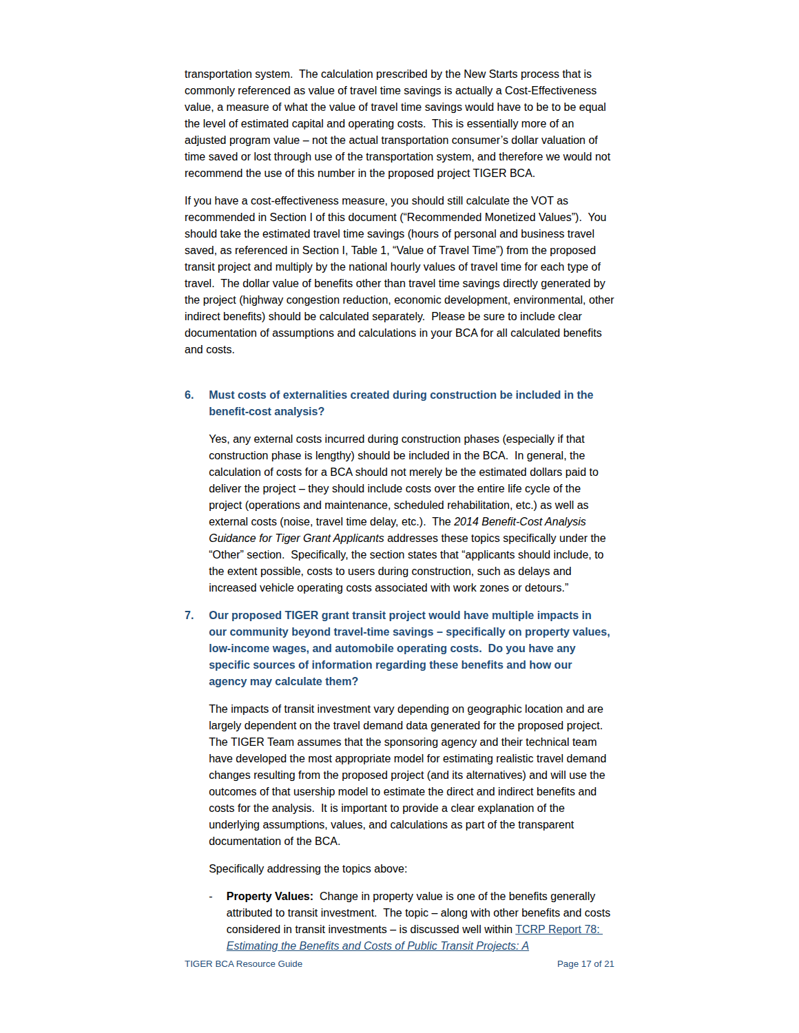transportation system. The calculation prescribed by the New Starts process that is commonly referenced as value of travel time savings is actually a Cost-Effectiveness value, a measure of what the value of travel time savings would have to be to be equal the level of estimated capital and operating costs. This is essentially more of an adjusted program value – not the actual transportation consumer’s dollar valuation of time saved or lost through use of the transportation system, and therefore we would not recommend the use of this number in the proposed project TIGER BCA.
If you have a cost-effectiveness measure, you should still calculate the VOT as recommended in Section I of this document (“Recommended Monetized Values”). You should take the estimated travel time savings (hours of personal and business travel saved, as referenced in Section I, Table 1, “Value of Travel Time”) from the proposed transit project and multiply by the national hourly values of travel time for each type of travel. The dollar value of benefits other than travel time savings directly generated by the project (highway congestion reduction, economic development, environmental, other indirect benefits) should be calculated separately. Please be sure to include clear documentation of assumptions and calculations in your BCA for all calculated benefits and costs.
6. Must costs of externalities created during construction be included in the benefit-cost analysis?
Yes, any external costs incurred during construction phases (especially if that construction phase is lengthy) should be included in the BCA. In general, the calculation of costs for a BCA should not merely be the estimated dollars paid to deliver the project – they should include costs over the entire life cycle of the project (operations and maintenance, scheduled rehabilitation, etc.) as well as external costs (noise, travel time delay, etc.). The 2014 Benefit-Cost Analysis Guidance for Tiger Grant Applicants addresses these topics specifically under the “Other” section. Specifically, the section states that “applicants should include, to the extent possible, costs to users during construction, such as delays and increased vehicle operating costs associated with work zones or detours.”
7. Our proposed TIGER grant transit project would have multiple impacts in our community beyond travel-time savings – specifically on property values, low-income wages, and automobile operating costs. Do you have any specific sources of information regarding these benefits and how our agency may calculate them?
The impacts of transit investment vary depending on geographic location and are largely dependent on the travel demand data generated for the proposed project. The TIGER Team assumes that the sponsoring agency and their technical team have developed the most appropriate model for estimating realistic travel demand changes resulting from the proposed project (and its alternatives) and will use the outcomes of that usership model to estimate the direct and indirect benefits and costs for the analysis. It is important to provide a clear explanation of the underlying assumptions, values, and calculations as part of the transparent documentation of the BCA.
Specifically addressing the topics above:
-
Property Values: Change in property value is one of the benefits generally attributed to transit investment. The topic – along with other benefits and costs considered in transit investments – is discussed well within TCRP Report 78: Estimating the Benefits and Costs of Public Transit Projects: A
TIGER BCA Resource Guide Page 17 of 21